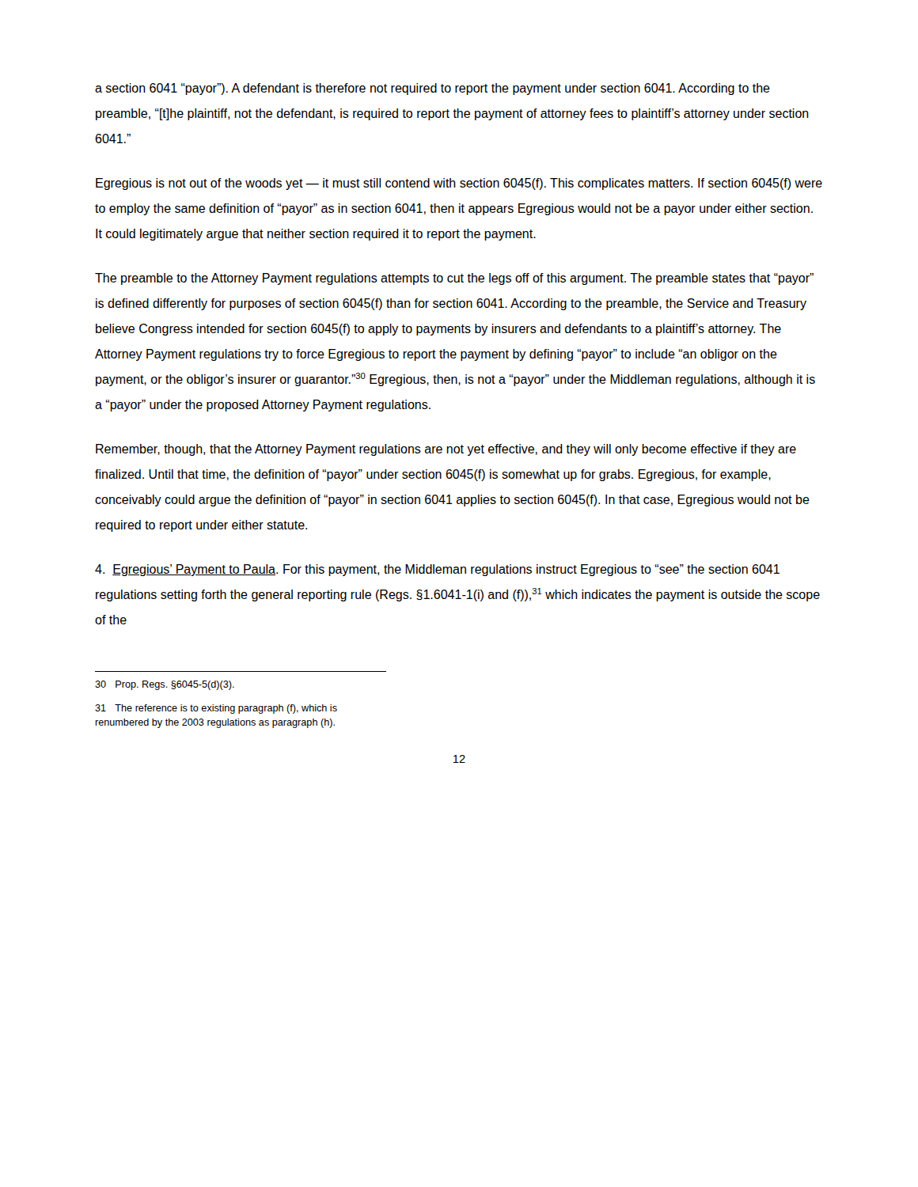a section 6041 “payor”). A defendant is therefore not required to report the payment under section 6041. According to the preamble, “[t]he plaintiff, not the defendant, is required to report the payment of attorney fees to plaintiff’s attorney under section 6041.”
Egregious is not out of the woods yet — it must still contend with section 6045(f). This complicates matters. If section 6045(f) were to employ the same definition of “payor” as in section 6041, then it appears Egregious would not be a payor under either section. It could legitimately argue that neither section required it to report the payment.
The preamble to the Attorney Payment regulations attempts to cut the legs off of this argument. The preamble states that “payor” is defined differently for purposes of section 6045(f) than for section 6041. According to the preamble, the Service and Treasury believe Congress intended for section 6045(f) to apply to payments by insurers and defendants to a plaintiff’s attorney. The Attorney Payment regulations try to force Egregious to report the payment by defining “payor” to include “an obligor on the payment, or the obligor’s insurer or guarantor.”30 Egregious, then, is not a “payor” under the Middleman regulations, although it is a “payor” under the proposed Attorney Payment regulations.
Remember, though, that the Attorney Payment regulations are not yet effective, and they will only become effective if they are finalized. Until that time, the definition of “payor” under section 6045(f) is somewhat up for grabs. Egregious, for example, conceivably could argue the definition of “payor” in section 6041 applies to section 6045(f). In that case, Egregious would not be required to report under either statute.
4. Egregious’ Payment to Paula. For this payment, the Middleman regulations instruct Egregious to “see” the section 6041 regulations setting forth the general reporting rule (Regs. §1.6041-1(i) and (f)),31 which indicates the payment is outside the scope of the
30 Prop. Regs. §6045-5(d)(3).
31 The reference is to existing paragraph (f), which is renumbered by the 2003 regulations as paragraph (h).
12